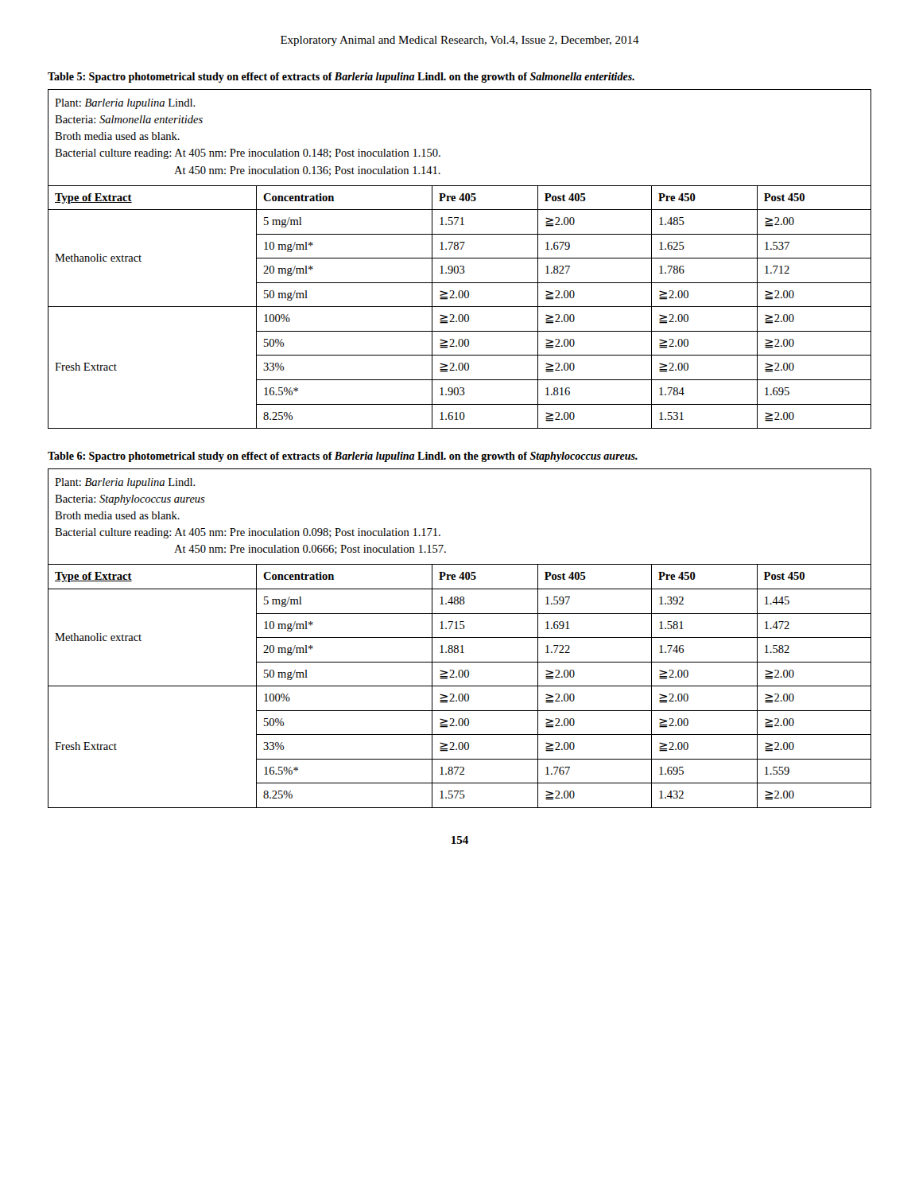Exploratory Animal and Medical Research, Vol.4, Issue 2, December, 2014
Table 5: Spactro photometrical study on effect of extracts of Barleria lupulina Lindl. on the growth of Salmonella enteritides.
| Plant: Barleria lupulina Lindl. Bacteria: Salmonella enteritides Broth media used as blank. Bacterial culture reading: At 405 nm: Pre inoculation 0.148; Post inoculation 1.150. At 450 nm: Pre inoculation 0.136; Post inoculation 1.141. |
| Type of Extract | Concentration | Pre 405 | Post 405 | Pre 450 | Post 450 |
| Methanolic extract | 5 mg/ml | 1.571 | ≧2.00 | 1.485 | ≧2.00 |
| 10 mg/ml* | 1.787 | 1.679 | 1.625 | 1.537 |
| 20 mg/ml* | 1.903 | 1.827 | 1.786 | 1.712 |
| 50 mg/ml | ≧2.00 | ≧2.00 | ≧2.00 | ≧2.00 |
| Fresh Extract | 100% | ≧2.00 | ≧2.00 | ≧2.00 | ≧2.00 |
| 50% | ≧2.00 | ≧2.00 | ≧2.00 | ≧2.00 |
| 33% | ≧2.00 | ≧2.00 | ≧2.00 | ≧2.00 |
| 16.5%* | 1.903 | 1.816 | 1.784 | 1.695 |
| 8.25% | 1.610 | ≧2.00 | 1.531 | ≧2.00 |
Table 6: Spactro photometrical study on effect of extracts of Barleria lupulina Lindl. on the growth of Staphylococcus aureus.
| Plant: Barleria lupulina Lindl. Bacteria: Staphylococcus aureus Broth media used as blank. Bacterial culture reading: At 405 nm: Pre inoculation 0.098; Post inoculation 1.171. At 450 nm: Pre inoculation 0.0666; Post inoculation 1.157. |
| Type of Extract | Concentration | Pre 405 | Post 405 | Pre 450 | Post 450 |
| Methanolic extract | 5 mg/ml | 1.488 | 1.597 | 1.392 | 1.445 |
| 10 mg/ml* | 1.715 | 1.691 | 1.581 | 1.472 |
| 20 mg/ml* | 1.881 | 1.722 | 1.746 | 1.582 |
| 50 mg/ml | ≧2.00 | ≧2.00 | ≧2.00 | ≧2.00 |
| Fresh Extract | 100% | ≧2.00 | ≧2.00 | ≧2.00 | ≧2.00 |
| 50% | ≧2.00 | ≧2.00 | ≧2.00 | ≧2.00 |
| 33% | ≧2.00 | ≧2.00 | ≧2.00 | ≧2.00 |
| 16.5%* | 1.872 | 1.767 | 1.695 | 1.559 |
| 8.25% | 1.575 | ≧2.00 | 1.432 | ≧2.00 |
154